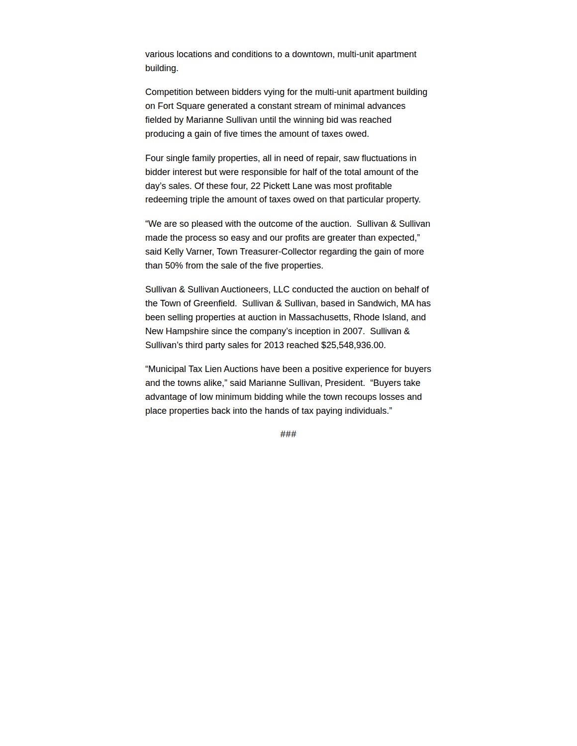various locations and conditions to a downtown, multi-unit apartment building.
Competition between bidders vying for the multi-unit apartment building on Fort Square generated a constant stream of minimal advances fielded by Marianne Sullivan until the winning bid was reached producing a gain of five times the amount of taxes owed.
Four single family properties, all in need of repair, saw fluctuations in bidder interest but were responsible for half of the total amount of the day’s sales. Of these four, 22 Pickett Lane was most profitable redeeming triple the amount of taxes owed on that particular property.
“We are so pleased with the outcome of the auction. Sullivan & Sullivan made the process so easy and our profits are greater than expected,” said Kelly Varner, Town Treasurer-Collector regarding the gain of more than 50% from the sale of the five properties.
Sullivan & Sullivan Auctioneers, LLC conducted the auction on behalf of the Town of Greenfield. Sullivan & Sullivan, based in Sandwich, MA has been selling properties at auction in Massachusetts, Rhode Island, and New Hampshire since the company’s inception in 2007. Sullivan & Sullivan’s third party sales for 2013 reached $25,548,936.00.
“Municipal Tax Lien Auctions have been a positive experience for buyers and the towns alike,” said Marianne Sullivan, President. “Buyers take advantage of low minimum bidding while the town recoups losses and place properties back into the hands of tax paying individuals.”
###